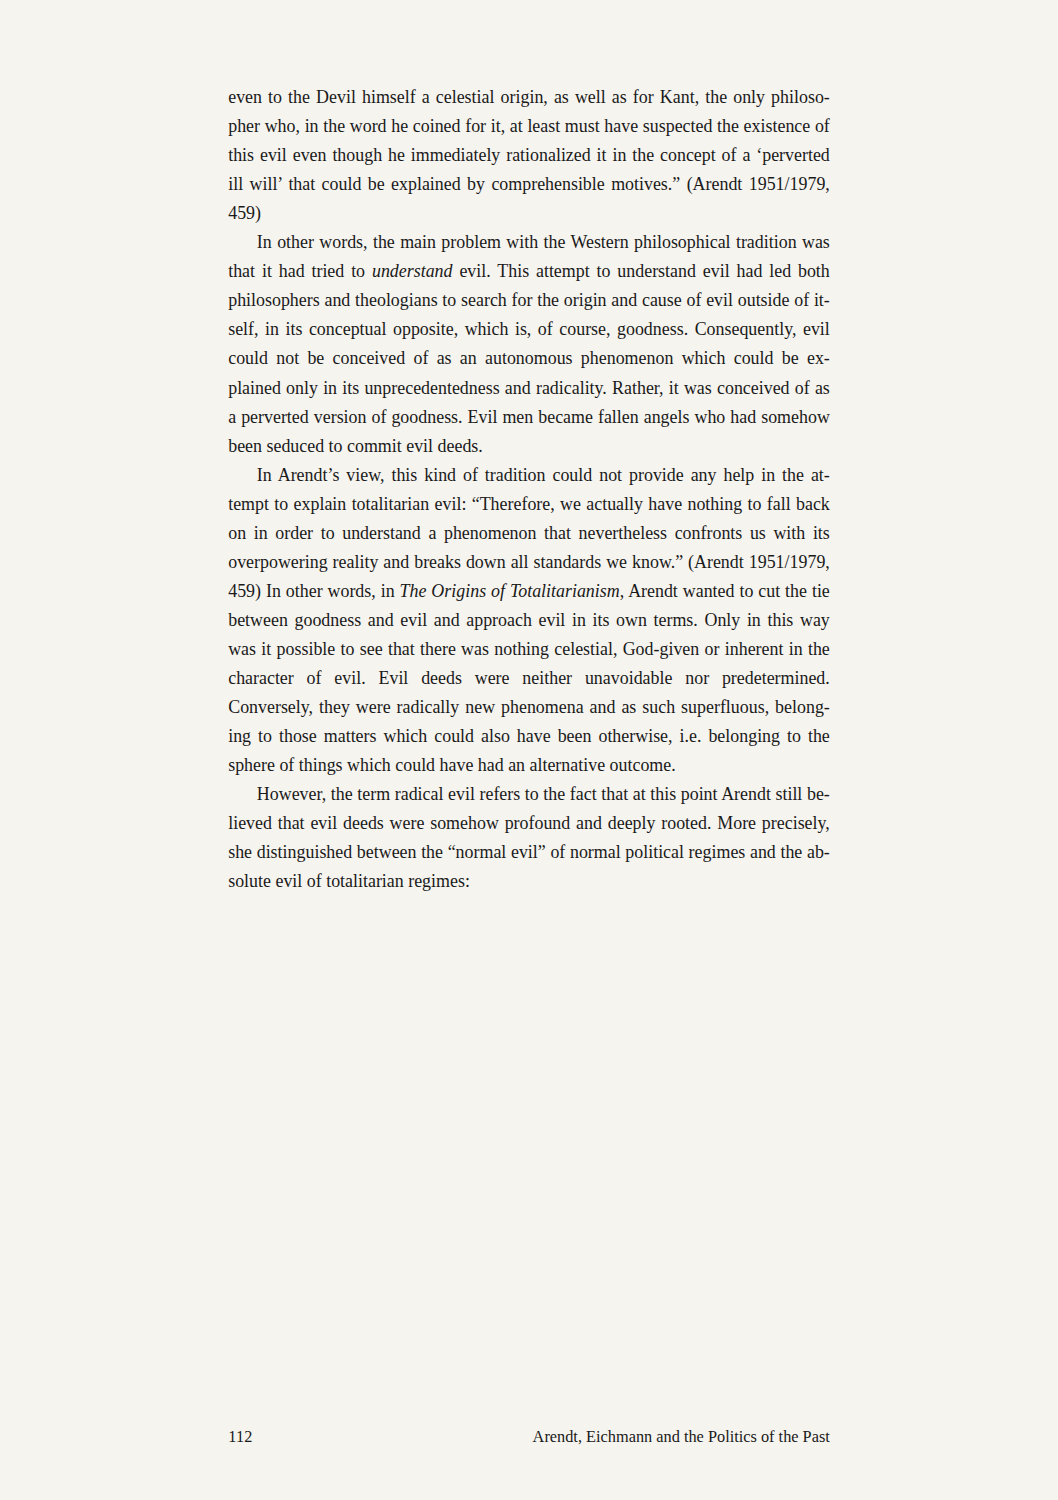even to the Devil himself a celestial origin, as well as for Kant, the only philosopher who, in the word he coined for it, at least must have suspected the existence of this evil even though he immediately rationalized it in the concept of a ‘perverted ill will’ that could be explained by comprehensible motives.” (Arendt 1951/1979, 459)
In other words, the main problem with the Western philosophical tradition was that it had tried to understand evil. This attempt to understand evil had led both philosophers and theologians to search for the origin and cause of evil outside of itself, in its conceptual opposite, which is, of course, goodness. Consequently, evil could not be conceived of as an autonomous phenomenon which could be explained only in its unprecedentedness and radicality. Rather, it was conceived of as a perverted version of goodness. Evil men became fallen angels who had somehow been seduced to commit evil deeds.
In Arendt’s view, this kind of tradition could not provide any help in the attempt to explain totalitarian evil: “Therefore, we actually have nothing to fall back on in order to understand a phenomenon that nevertheless confronts us with its overpowering reality and breaks down all standards we know.” (Arendt 1951/1979, 459) In other words, in The Origins of Totalitarianism, Arendt wanted to cut the tie between goodness and evil and approach evil in its own terms. Only in this way was it possible to see that there was nothing celestial, God-given or inherent in the character of evil. Evil deeds were neither unavoidable nor predetermined. Conversely, they were radically new phenomena and as such superfluous, belonging to those matters which could also have been otherwise, i.e. belonging to the sphere of things which could have had an alternative outcome.
However, the term radical evil refers to the fact that at this point Arendt still believed that evil deeds were somehow profound and deeply rooted. More precisely, she distinguished between the “normal evil” of normal political regimes and the absolute evil of totalitarian regimes:
112 Arendt, Eichmann and the Politics of the Past